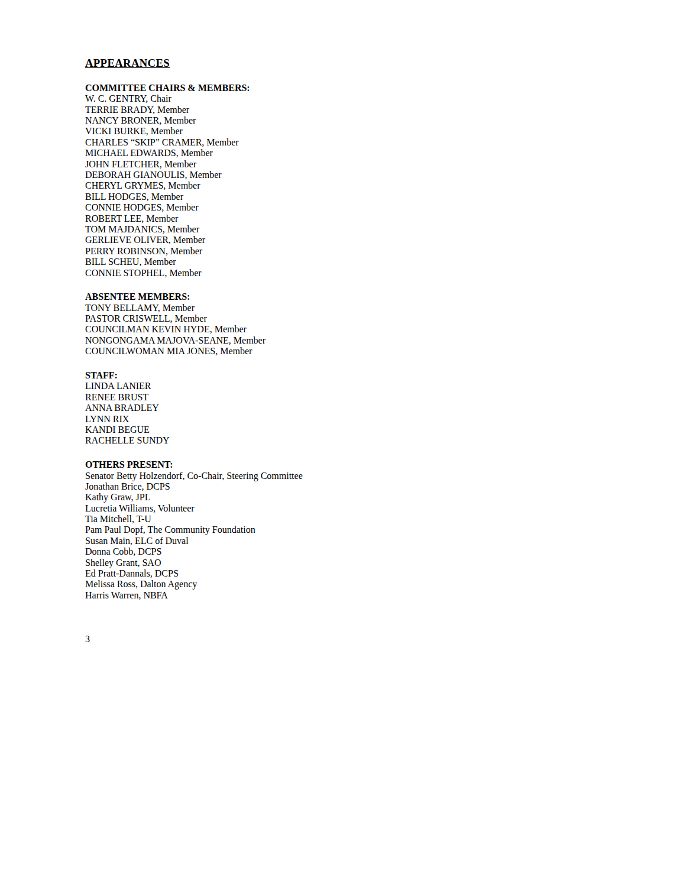APPEARANCES
COMMITTEE CHAIRS & MEMBERS:
W. C. GENTRY, Chair
TERRIE BRADY, Member
NANCY BRONER, Member
VICKI BURKE, Member
CHARLES “SKIP” CRAMER, Member
MICHAEL EDWARDS, Member
JOHN FLETCHER, Member
DEBORAH GIANOULIS, Member
CHERYL GRYMES, Member
BILL HODGES, Member
CONNIE HODGES, Member
ROBERT LEE, Member
TOM MAJDANICS, Member
GERLIEVE OLIVER, Member
PERRY ROBINSON, Member
BILL SCHEU, Member
CONNIE STOPHEL, Member
ABSENTEE MEMBERS:
TONY BELLAMY, Member
PASTOR CRISWELL, Member
COUNCILMAN KEVIN HYDE, Member
NONGONGAMA MAJOVA-SEANE, Member
COUNCILWOMAN MIA JONES, Member
STAFF:
LINDA LANIER
RENEE BRUST
ANNA BRADLEY
LYNN RIX
KANDI BEGUE
RACHELLE SUNDY
OTHERS PRESENT:
Senator Betty Holzendorf, Co-Chair, Steering Committee
Jonathan Brice, DCPS
Kathy Graw, JPL
Lucretia Williams, Volunteer
Tia Mitchell, T-U
Pam Paul Dopf, The Community Foundation
Susan Main, ELC of Duval
Donna Cobb, DCPS
Shelley Grant, SAO
Ed Pratt-Dannals, DCPS
Melissa Ross, Dalton Agency
Harris Warren, NBFA
3